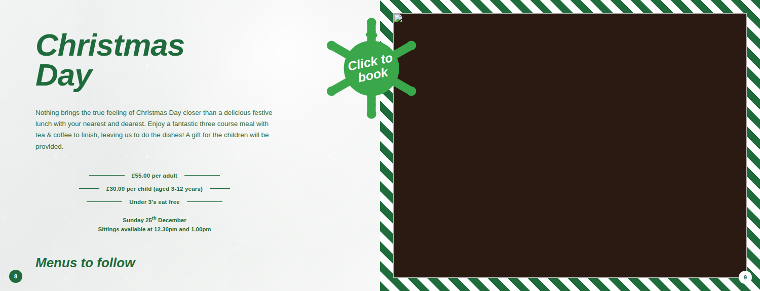Christmas
Day
Nothing brings the true feeling of Christmas Day closer than a delicious festive lunch with your nearest and dearest. Enjoy a fantastic three course meal with tea & coffee to finish, leaving us to do the dishes! A gift for the children will be provided.
£55.00 per adult
£30.00 per child (aged 3-12 years)
Under 3's eat free
Sunday 25th December
Sittings available at 12.30pm and 1.00pm
Menus to follow
8
Click to
book
9